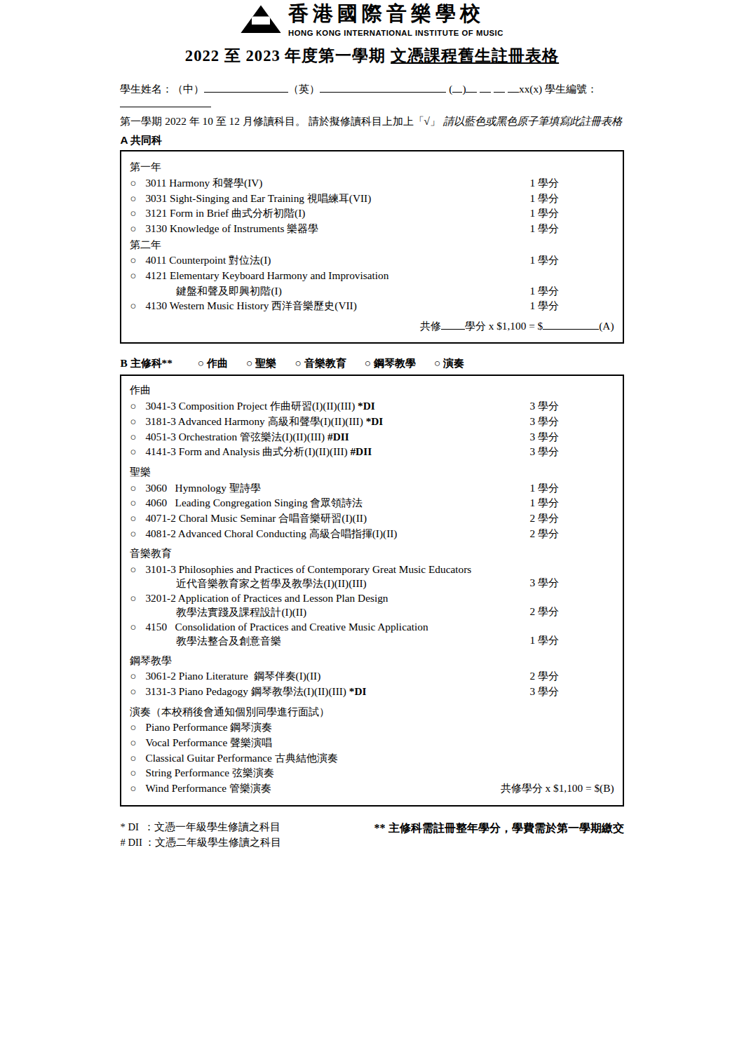香港國際音樂學校
HONG KONG INTERNATIONAL INSTITUTE OF MUSIC
2022 至 2023 年度第一學期 文憑課程舊生註冊表格
學生姓名：（中） （英） ( ) xx(x) 學生編號：
第一學期 2022 年 10 至 12 月修讀科目。 請於擬修讀科目上加上「√」 請以藍色或黑色原子筆填寫此註冊表格
A 共同科
第一年
○3011 Harmony 和聲學(IV) 1 學分
○3031 Sight-Singing and Ear Training 視唱練耳(VII) 1 學分
○3121 Form in Brief 曲式分析初階(I) 1 學分
○3130 Knowledge of Instruments 樂器學 1 學分
第二年
○4011 Counterpoint 對位法(I) 1 學分
○4121 Elementary Keyboard Harmony and Improvisation
○鍵盤和聲及即興初階(I) 1 學分
○4130 Western Music History 西洋音樂歷史(VII) 1 學分
共修 學分 x $1,100 = $ (A)
B 主修科** ○作曲 ○聖樂 ○音樂教育 ○鋼琴教學 ○演奏
作曲
○3041-3 Composition Project 作曲研習(I)(II)(III) *DI 3 學分
○3181-3 Advanced Harmony 高級和聲學(I)(II)(III) *DI 3 學分
○4051-3 Orchestration 管弦樂法(I)(II)(III) #DII 3 學分
○4141-3 Form and Analysis 曲式分析(I)(II)(III) #DII 3 學分
聖樂
○3060 Hymnology 聖詩學 1 學分
○4060 Leading Congregation Singing 會眾領詩法 1 學分
○4071-2 Choral Music Seminar 合唱音樂研習(I)(II) 2 學分
○4081-2 Advanced Choral Conducting 高級合唱指揮(I)(II) 2 學分
音樂教育
○ 3101-3 Philosophies and Practices of Contemporary Great Music Educators
近代音樂教育家之哲學及教學法(I)(II)(III) 3 學分
○ 3201-2 Application of Practices and Lesson Plan Design
教學法實踐及課程設計(I)(II) 2 學分
○ 4150 Consolidation of Practices and Creative Music Application
教學法整合及創意音樂 1 學分
鋼琴教學
○3061-2 Piano Literature 鋼琴伴奏(I)(II) 2 學分
○3131-3 Piano Pedagogy 鋼琴教學法(I)(II)(III) *DI 3 學分
演奏（本校稍後會通知個別同學進行面試）
○Piano Performance 鋼琴演奏
○Vocal Performance 聲樂演唱
○Classical Guitar Performance 古典結他演奏
○String Performance 弦樂演奏
○Wind Performance 管樂演奏 共修 學分 x $1,100 = $ (B)
* DI ：文憑一年級學生修讀之科目
# DII ：文憑二年級學生修讀之科目
** 主修科需註冊整年學分，學費需於第一學期繳交